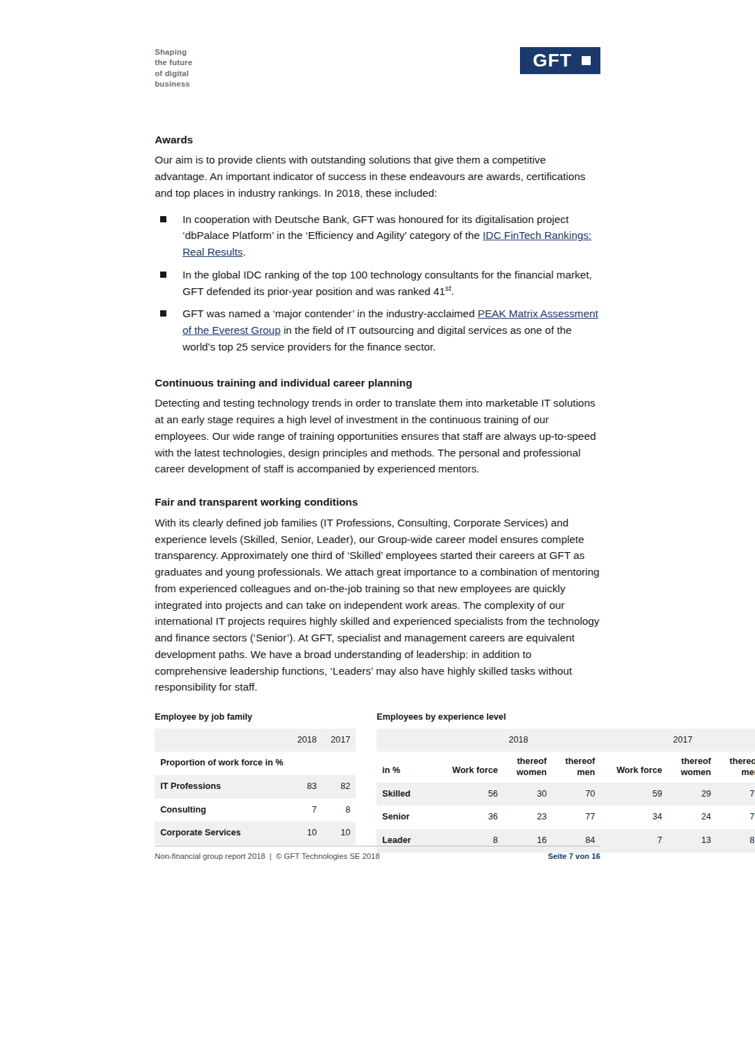Shaping
the future
of digital
business
GFT
Awards
Our aim is to provide clients with outstanding solutions that give them a competitive advantage. An important indicator of success in these endeavours are awards, certifications and top places in industry rankings. In 2018, these included:
In cooperation with Deutsche Bank, GFT was honoured for its digitalisation project ‘dbPalace Platform’ in the ‘Efficiency and Agility’ category of the IDC FinTech Rankings: Real Results.
In the global IDC ranking of the top 100 technology consultants for the financial market, GFT defended its prior-year position and was ranked 41st.
GFT was named a ‘major contender’ in the industry-acclaimed PEAK Matrix Assessment of the Everest Group in the field of IT outsourcing and digital services as one of the world’s top 25 service providers for the finance sector.
Continuous training and individual career planning
Detecting and testing technology trends in order to translate them into marketable IT solutions at an early stage requires a high level of investment in the continuous training of our employees. Our wide range of training opportunities ensures that staff are always up-to-speed with the latest technologies, design principles and methods. The personal and professional career development of staff is accompanied by experienced mentors.
Fair and transparent working conditions
With its clearly defined job families (IT Professions, Consulting, Corporate Services) and experience levels (Skilled, Senior, Leader), our Group-wide career model ensures complete transparency. Approximately one third of ‘Skilled’ employees started their careers at GFT as graduates and young professionals. We attach great importance to a combination of mentoring from experienced colleagues and on-the-job training so that new employees are quickly integrated into projects and can take on independent work areas. The complexity of our international IT projects requires highly skilled and experienced specialists from the technology and finance sectors (‘Senior’). At GFT, specialist and management careers are equivalent development paths. We have a broad understanding of leadership: in addition to comprehensive leadership functions, ‘Leaders’ may also have highly skilled tasks without responsibility for staff.
Employee by job family
| | 2018 | 2017 |
| Proportion of work force in % | | |
| IT Professions | 83 | 82 |
| Consulting | 7 | 8 |
| Corporate Services | 10 | 10 |
Employees by experience level
| | 2018 | 2017 |
| in % | Work force | thereof women | thereof men | Work force | thereof women | thereof men |
| Skilled | 56 | 30 | 70 | 59 | 29 | 71 |
| Senior | 36 | 23 | 77 | 34 | 24 | 76 |
| Leader | 8 | 16 | 84 | 7 | 13 | 87 |
Non-financial group report 2018 | © GFT Technologies SE 2018
Seite 7 von 16